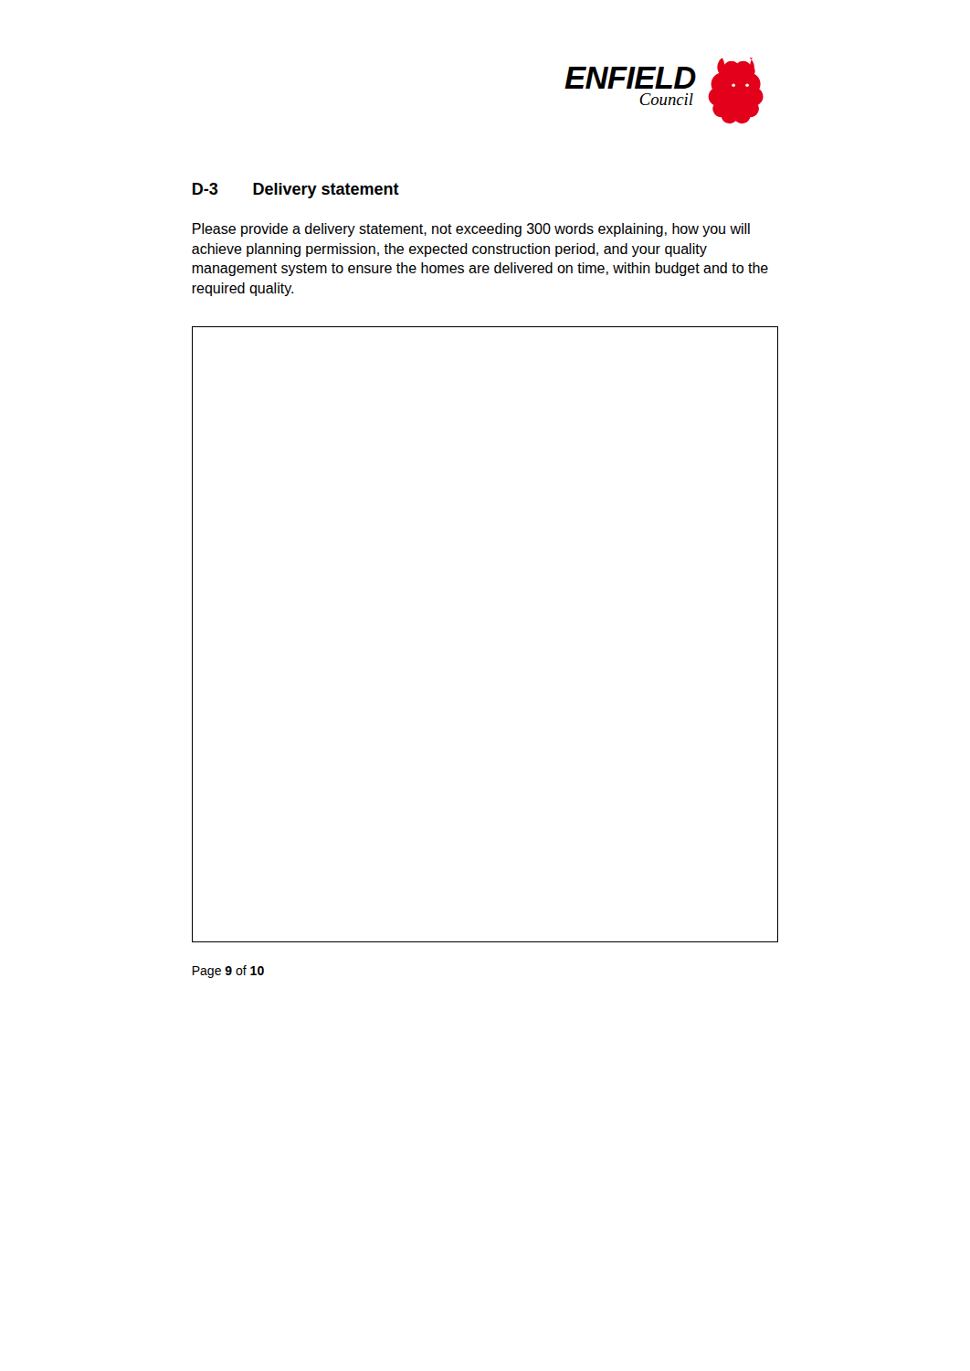ENFIELD Council
D-3 Delivery statement
Please provide a delivery statement, not exceeding 300 words explaining, how you will achieve planning permission, the expected construction period, and your quality management system to ensure the homes are delivered on time, within budget and to the required quality.
Page 9 of 10